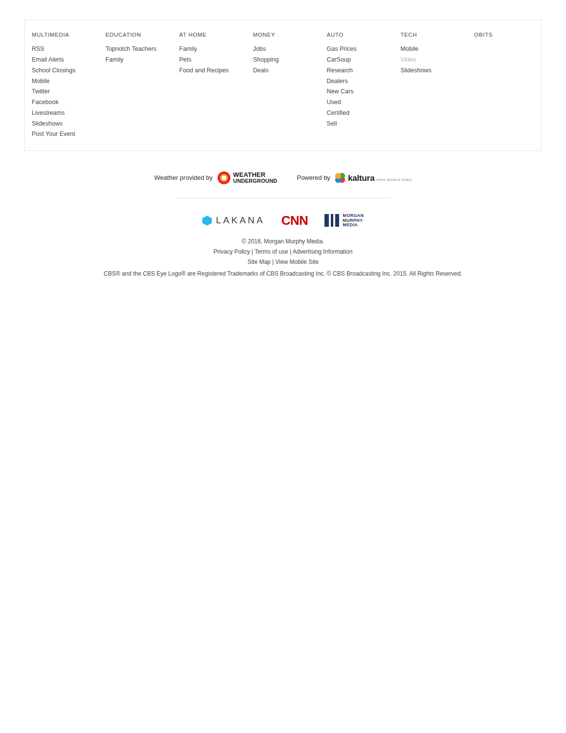Multimedia
RSS
Email Alerts
School Closings
Mobile
Twitter
Facebook
Livestreams
Slideshows
Post Your Event
Education
Topnotch Teachers
Family
At Home
Family
Pets
Food and Recipes
Money
Jobs
Shopping
Deals
Auto
Gas Prices
CarSoup
Research
Dealers
New Cars
Used
Certified
Sell
Tech
Mobile
Video
Slideshows
Obits
Weather provided by WEATHER UNDERGROUND
Powered by kaltura open source video
LAKANA
CNN
MORGAN MURPHY MEDIA
© 2016, Morgan Murphy Media.
Privacy Policy | Terms of use | Advertising Information
Site Map | View Mobile Site
CBS® and the CBS Eye Logo® are Registered Trademarks of CBS Broadcasting Inc. © CBS Broadcasting Inc. 2015. All Rights Reserved.